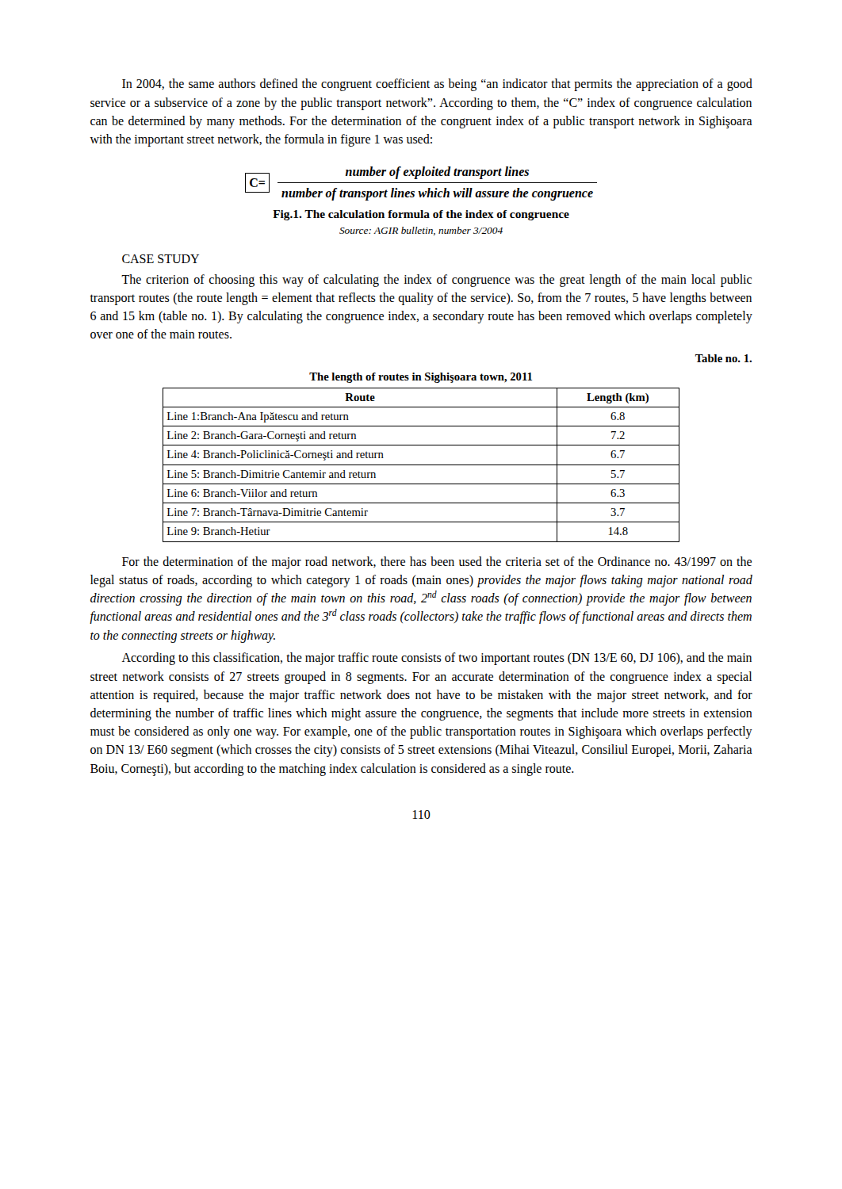In 2004, the same authors defined the congruent coefficient as being “an indicator that permits the appreciation of a good service or a subservice of a zone by the public transport network”. According to them, the “C” index of congruence calculation can be determined by many methods. For the determination of the congruent index of a public transport network in Sighişoara with the important street network, the formula in figure 1 was used:
C= number of exploited transport lines number of transport lines which will assure the congruence
Fig.1. The calculation formula of the index of congruence
Source: AGIR bulletin, number 3/2004
CASE STUDY
The criterion of choosing this way of calculating the index of congruence was the great length of the main local public transport routes (the route length = element that reflects the quality of the service). So, from the 7 routes, 5 have lengths between 6 and 15 km (table no. 1). By calculating the congruence index, a secondary route has been removed which overlaps completely over one of the main routes.
Table no. 1.
The length of routes in Sighişoara town, 2011
| Route | Length (km) |
| --- | --- |
| Line 1:Branch-Ana Ipătescu and return | 6.8 |
| Line 2: Branch-Gara-Corneşti and return | 7.2 |
| Line 4: Branch-Policlinică-Corneşti and return | 6.7 |
| Line 5: Branch-Dimitrie Cantemir and return | 5.7 |
| Line 6: Branch-Viilor and return | 6.3 |
| Line 7: Branch-Târnava-Dimitrie Cantemir | 3.7 |
| Line 9: Branch-Hetiur | 14.8 |
For the determination of the major road network, there has been used the criteria set of the Ordinance no. 43/1997 on the legal status of roads, according to which category 1 of roads (main ones) provides the major flows taking major national road direction crossing the direction of the main town on this road, 2nd class roads (of connection) provide the major flow between functional areas and residential ones and the 3rd class roads (collectors) take the traffic flows of functional areas and directs them to the connecting streets or highway.
According to this classification, the major traffic route consists of two important routes (DN 13/E 60, DJ 106), and the main street network consists of 27 streets grouped in 8 segments. For an accurate determination of the congruence index a special attention is required, because the major traffic network does not have to be mistaken with the major street network, and for determining the number of traffic lines which might assure the congruence, the segments that include more streets in extension must be considered as only one way. For example, one of the public transportation routes in Sighişoara which overlaps perfectly on DN 13/ E60 segment (which crosses the city) consists of 5 street extensions (Mihai Viteazul, Consiliul Europei, Morii, Zaharia Boiu, Corneşti), but according to the matching index calculation is considered as a single route.
110